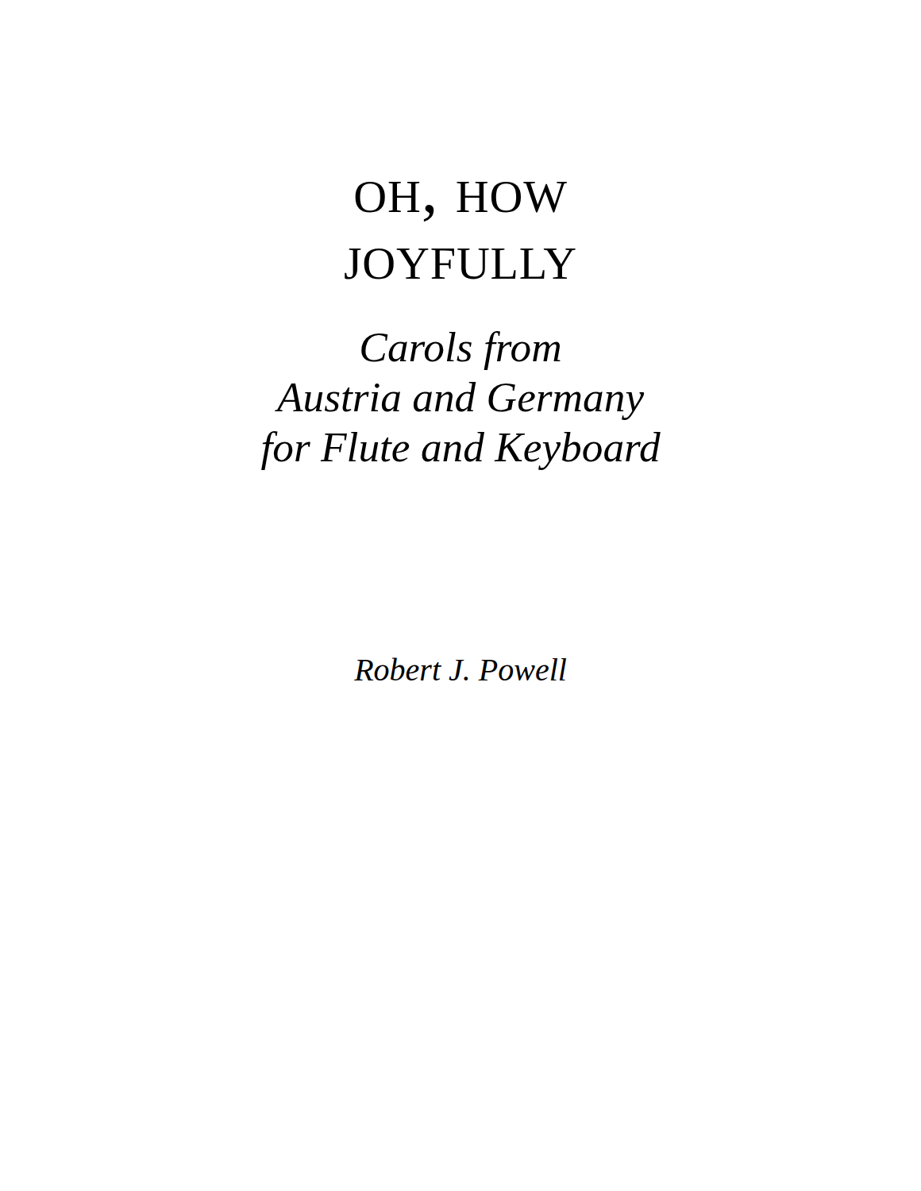Oh, How Joyfully
Carols from Austria and Germany for Flute and Keyboard
Robert J. Powell